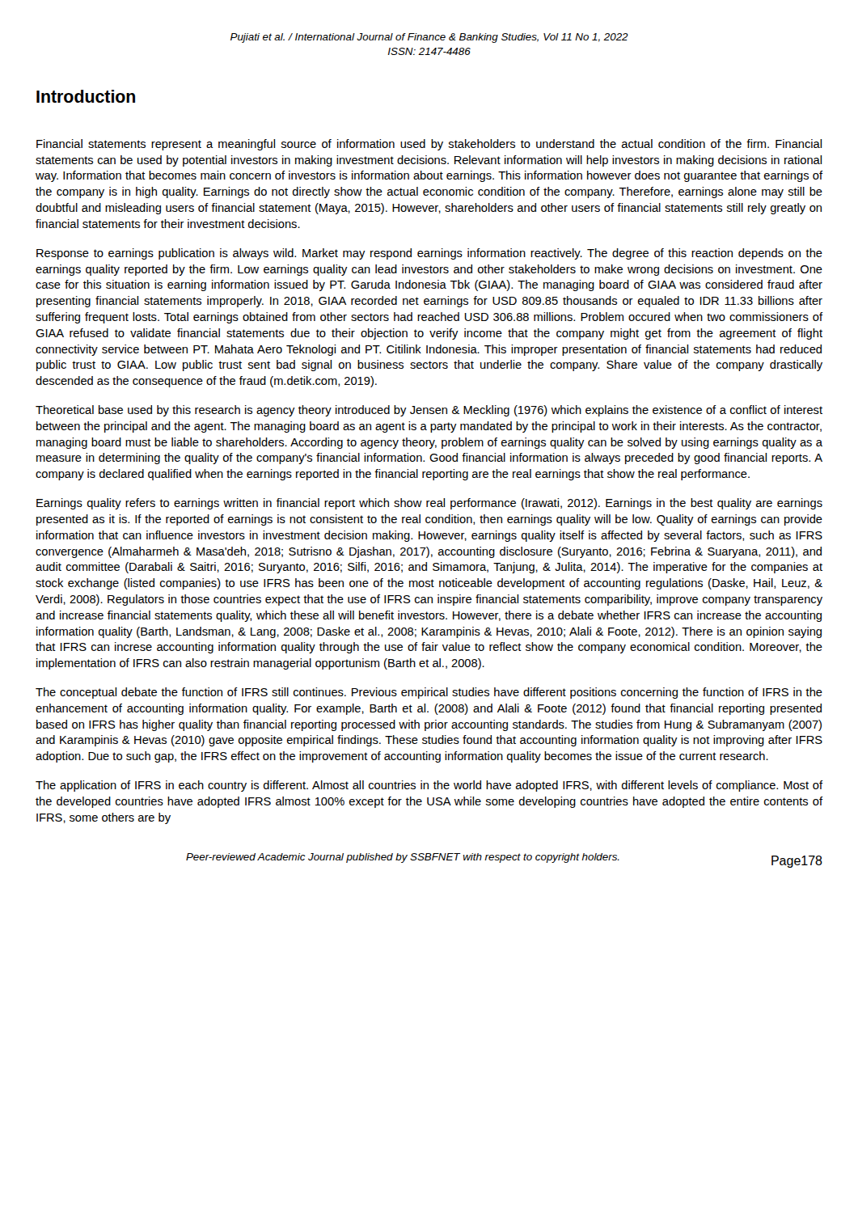Pujiati et al. / International Journal of Finance & Banking Studies, Vol 11 No 1, 2022 ISSN: 2147-4486
Introduction
Financial statements represent a meaningful source of information used by stakeholders to understand the actual condition of the firm. Financial statements can be used by potential investors in making investment decisions. Relevant information will help investors in making decisions in rational way. Information that becomes main concern of investors is information about earnings. This information however does not guarantee that earnings of the company is in high quality. Earnings do not directly show the actual economic condition of the company. Therefore, earnings alone may still be doubtful and misleading users of financial statement (Maya, 2015). However, shareholders and other users of financial statements still rely greatly on financial statements for their investment decisions.
Response to earnings publication is always wild. Market may respond earnings information reactively. The degree of this reaction depends on the earnings quality reported by the firm. Low earnings quality can lead investors and other stakeholders to make wrong decisions on investment. One case for this situation is earning information issued by PT. Garuda Indonesia Tbk (GIAA). The managing board of GIAA was considered fraud after presenting financial statements improperly. In 2018, GIAA recorded net earnings for USD 809.85 thousands or equaled to IDR 11.33 billions after suffering frequent losts. Total earnings obtained from other sectors had reached USD 306.88 millions. Problem occured when two commissioners of GIAA refused to validate financial statements due to their objection to verify income that the company might get from the agreement of flight connectivity service between PT. Mahata Aero Teknologi and PT. Citilink Indonesia. This improper presentation of financial statements had reduced public trust to GIAA. Low public trust sent bad signal on business sectors that underlie the company. Share value of the company drastically descended as the consequence of the fraud (m.detik.com, 2019).
Theoretical base used by this research is agency theory introduced by Jensen & Meckling (1976) which explains the existence of a conflict of interest between the principal and the agent. The managing board as an agent is a party mandated by the principal to work in their interests. As the contractor, managing board must be liable to shareholders. According to agency theory, problem of earnings quality can be solved by using earnings quality as a measure in determining the quality of the company's financial information. Good financial information is always preceded by good financial reports. A company is declared qualified when the earnings reported in the financial reporting are the real earnings that show the real performance.
Earnings quality refers to earnings written in financial report which show real performance (Irawati, 2012). Earnings in the best quality are earnings presented as it is. If the reported of earnings is not consistent to the real condition, then earnings quality will be low. Quality of earnings can provide information that can influence investors in investment decision making. However, earnings quality itself is affected by several factors, such as IFRS convergence (Almaharmeh & Masa'deh, 2018; Sutrisno & Djashan, 2017), accounting disclosure (Suryanto, 2016; Febrina & Suaryana, 2011), and audit committee (Darabali & Saitri, 2016; Suryanto, 2016; Silfi, 2016; and Simamora, Tanjung, & Julita, 2014). The imperative for the companies at stock exchange (listed companies) to use IFRS has been one of the most noticeable development of accounting regulations (Daske, Hail, Leuz, & Verdi, 2008). Regulators in those countries expect that the use of IFRS can inspire financial statements comparibility, improve company transparency and increase financial statements quality, which these all will benefit investors. However, there is a debate whether IFRS can increase the accounting information quality (Barth, Landsman, & Lang, 2008; Daske et al., 2008; Karampinis & Hevas, 2010; Alali & Foote, 2012). There is an opinion saying that IFRS can increse accounting information quality through the use of fair value to reflect show the company economical condition. Moreover, the implementation of IFRS can also restrain managerial opportunism (Barth et al., 2008).
The conceptual debate the function of IFRS still continues. Previous empirical studies have different positions concerning the function of IFRS in the enhancement of accounting information quality. For example, Barth et al. (2008) and Alali & Foote (2012) found that financial reporting presented based on IFRS has higher quality than financial reporting processed with prior accounting standards. The studies from Hung & Subramanyam (2007) and Karampinis & Hevas (2010) gave opposite empirical findings. These studies found that accounting information quality is not improving after IFRS adoption. Due to such gap, the IFRS effect on the improvement of accounting information quality becomes the issue of the current research.
The application of IFRS in each country is different. Almost all countries in the world have adopted IFRS, with different levels of compliance. Most of the developed countries have adopted IFRS almost 100% except for the USA while some developing countries have adopted the entire contents of IFRS, some others are by
Page178
Peer-reviewed Academic Journal published by SSBFNET with respect to copyright holders.